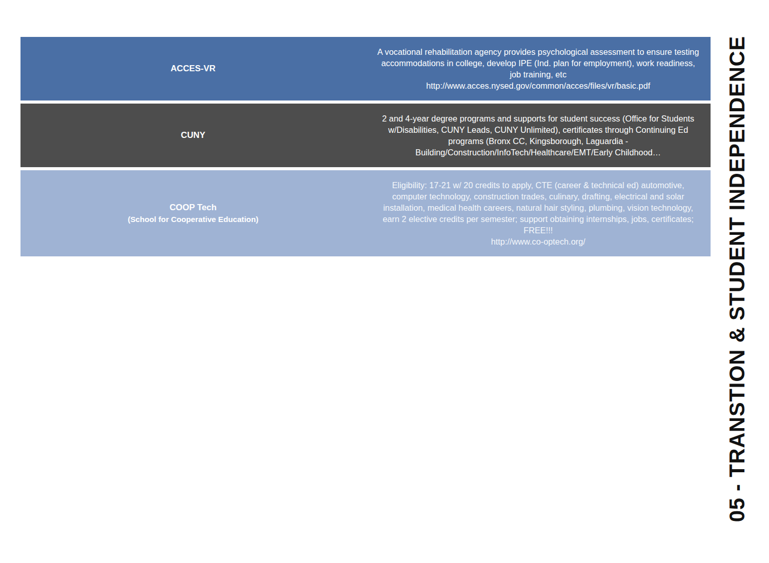Transition and student independence resources
| ACCES-VR | A vocational rehabilitation agency provides psychological assessment to ensure testing accommodations in college, develop IPE (Ind. plan for employment), work readiness, job training, etc http://www.acces.nysed.gov/common/acces/files/vr/basic.pdf |
| CUNY | 2 and 4-year degree programs and supports for student success (Office for Students w/Disabilities, CUNY Leads, CUNY Unlimited), certificates through Continuing Ed programs (Bronx CC, Kingsborough, Laguardia - Building/Construction/InfoTech/Healthcare/EMT/Early Childhood… |
| COOP Tech (School for Cooperative Education) | Eligibility: 17-21 w/ 20 credits to apply, CTE (career & technical ed) automotive, computer technology, construction trades, culinary, drafting, electrical and solar installation, medical health careers, natural hair styling, plumbing, vision technology, earn 2 elective credits per semester; support obtaining internships, jobs, certificates; FREE!!! http://www.co-optech.org/ |
05 - Transtion & Student Independence